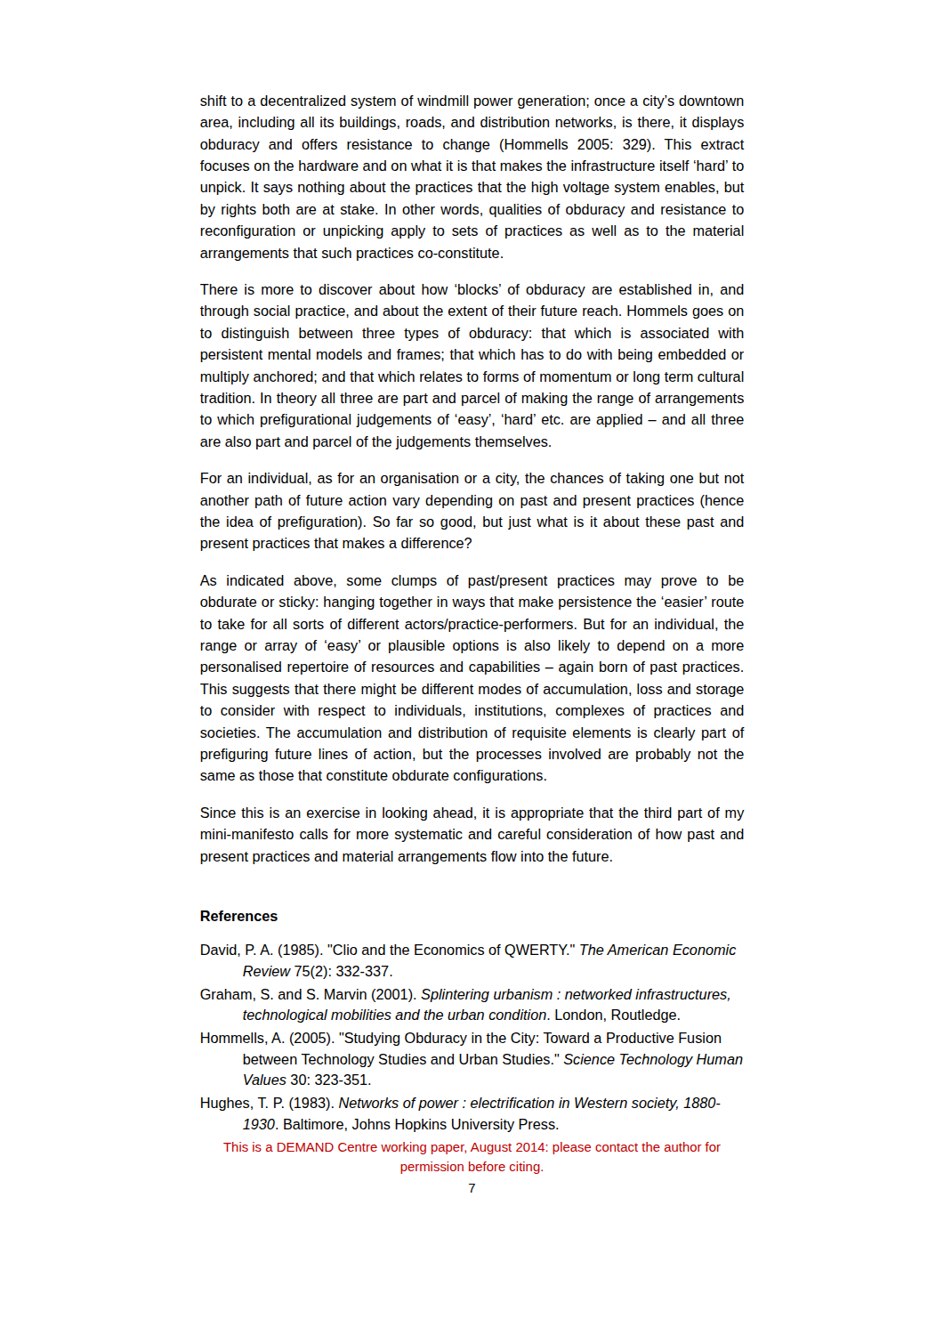shift to a decentralized system of windmill power generation; once a city’s downtown area, including all its buildings, roads, and distribution networks, is there, it displays obduracy and offers resistance to change (Hommells 2005: 329). This extract focuses on the hardware and on what it is that makes the infrastructure itself ‘hard’ to unpick. It says nothing about the practices that the high voltage system enables, but by rights both are at stake. In other words, qualities of obduracy and resistance to reconfiguration or unpicking apply to sets of practices as well as to the material arrangements that such practices co-constitute.
There is more to discover about how ‘blocks’ of obduracy are established in, and through social practice, and about the extent of their future reach. Hommels goes on to distinguish between three types of obduracy: that which is associated with persistent mental models and frames; that which has to do with being embedded or multiply anchored; and that which relates to forms of momentum or long term cultural tradition. In theory all three are part and parcel of making the range of arrangements to which prefigurational judgements of ‘easy’, ‘hard’ etc. are applied – and all three are also part and parcel of the judgements themselves.
For an individual, as for an organisation or a city, the chances of taking one but not another path of future action vary depending on past and present practices (hence the idea of prefiguration). So far so good, but just what is it about these past and present practices that makes a difference?
As indicated above, some clumps of past/present practices may prove to be obdurate or sticky: hanging together in ways that make persistence the ‘easier’ route to take for all sorts of different actors/practice-performers. But for an individual, the range or array of ‘easy’ or plausible options is also likely to depend on a more personalised repertoire of resources and capabilities – again born of past practices. This suggests that there might be different modes of accumulation, loss and storage to consider with respect to individuals, institutions, complexes of practices and societies. The accumulation and distribution of requisite elements is clearly part of prefiguring future lines of action, but the processes involved are probably not the same as those that constitute obdurate configurations.
Since this is an exercise in looking ahead, it is appropriate that the third part of my mini-manifesto calls for more systematic and careful consideration of how past and present practices and material arrangements flow into the future.
References
David, P. A. (1985). "Clio and the Economics of QWERTY." The American Economic Review 75(2): 332-337.
Graham, S. and S. Marvin (2001). Splintering urbanism : networked infrastructures, technological mobilities and the urban condition. London, Routledge.
Hommells, A. (2005). "Studying Obduracy in the City: Toward a Productive Fusion between Technology Studies and Urban Studies." Science Technology Human Values 30: 323-351.
Hughes, T. P. (1983). Networks of power : electrification in Western society, 1880-1930. Baltimore, Johns Hopkins University Press.
This is a DEMAND Centre working paper, August 2014: please contact the author for permission before citing. 7